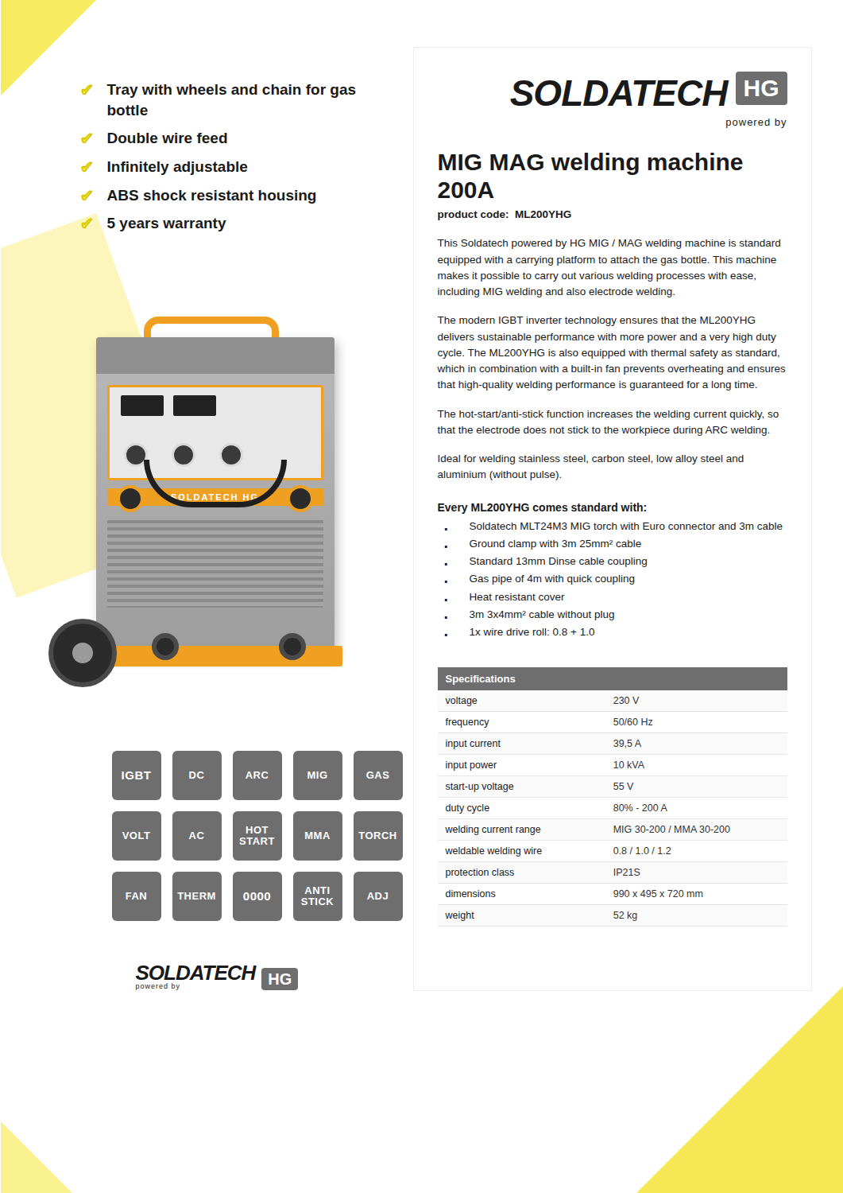Tray with wheels and chain for gas bottle
Double wire feed
Infinitely adjustable
ABS shock resistant housing
5 years warranty
SOLDATECH HG
IGBT
DC
ARC
MIG
GAS
AMP
VOLT
AC
HOT
START
MMA
TORCH
WIRE
FAN
THERM
0000
ANTI
STICK
ADJ
DUTY
SOLDATECH
powered by
HG
SOLDATECH
HG
powered by
MIG MAG welding machine 200A
product code: ML200YHG
This Soldatech powered by HG MIG / MAG welding machine is standard equipped with a carrying platform to attach the gas bottle. This machine makes it possible to carry out various welding processes with ease, including MIG welding and also electrode welding.
The modern IGBT inverter technology ensures that the ML200YHG delivers sustainable performance with more power and a very high duty cycle. The ML200YHG is also equipped with thermal safety as standard, which in combination with a built-in fan prevents overheating and ensures that high-quality welding performance is guaranteed for a long time.
The hot-start/anti-stick function increases the welding current quickly, so that the electrode does not stick to the workpiece during ARC welding.
Ideal for welding stainless steel, carbon steel, low alloy steel and aluminium (without pulse).
Every ML200YHG comes standard with:
Soldatech MLT24M3 MIG torch with Euro connector and 3m cable
Ground clamp with 3m 25mm² cable
Standard 13mm Dinse cable coupling
Gas pipe of 4m with quick coupling
Heat resistant cover
3m 3x4mm² cable without plug
1x wire drive roll: 0.8 + 1.0
Specifications
| voltage | 230 V |
| frequency | 50/60 Hz |
| input current | 39,5 A |
| input power | 10 kVA |
| start-up voltage | 55 V |
| duty cycle | 80% - 200 A |
| welding current range | MIG 30-200 / MMA 30-200 |
| weldable welding wire | 0.8 / 1.0 / 1.2 |
| protection class | IP21S |
| dimensions | 990 x 495 x 720 mm |
| weight | 52 kg |